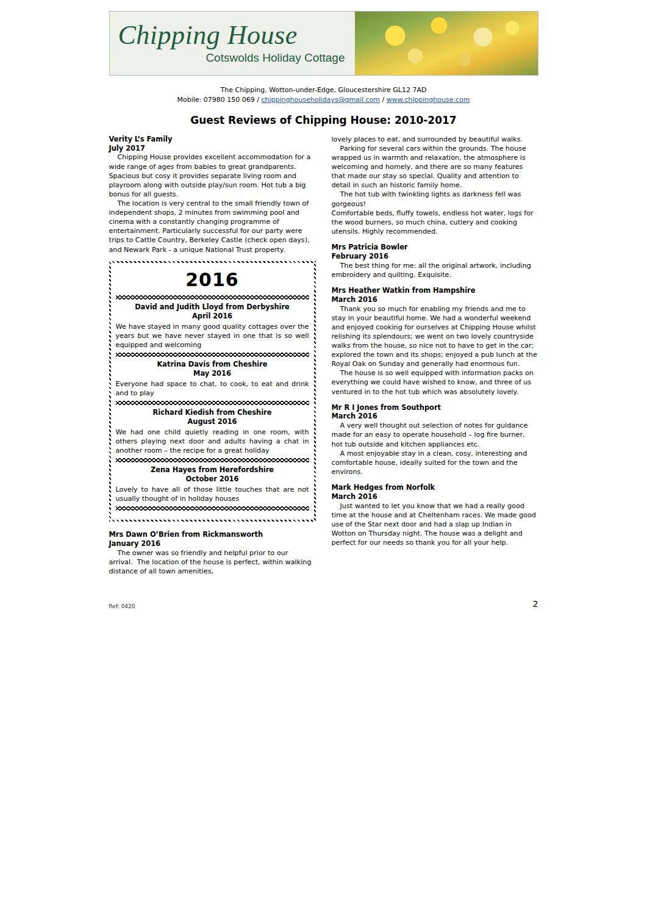Chipping House
Cotswolds Holiday Cottage
The Chipping, Wotton-under-Edge, Gloucestershire GL12 7AD
Mobile: 07980 150 069 / chippinghouseholidays@gmail.com / www.chippinghouse.com
Guest Reviews of Chipping House: 2010-2017
Verity L’s Family
July 2017
Chipping House provides excellent accommodation for a wide range of ages from babies to great grandparents. Spacious but cosy it provides separate living room and playroom along with outside play/sun room. Hot tub a big bonus for all guests.
The location is very central to the small friendly town of independent shops, 2 minutes from swimming pool and cinema with a constantly changing programme of entertainment. Particularly successful for our party were trips to Cattle Country, Berkeley Castle (check open days), and Newark Park - a unique National Trust property.
2016
David and Judith Lloyd from Derbyshire
April 2016
We have stayed in many good quality cottages over the years but we have never stayed in one that is so well equipped and welcoming
Katrina Davis from Cheshire
May 2016
Everyone had space to chat, to cook, to eat and drink and to play
Richard Kiedish from Cheshire
August 2016
We had one child quietly reading in one room, with others playing next door and adults having a chat in another room – the recipe for a great holiday
Zena Hayes from Herefordshire
October 2016
Lovely to have all of those little touches that are not usually thought of in holiday houses
Mrs Dawn O’Brien from Rickmansworth
January 2016
The owner was so friendly and helpful prior to our arrival. The location of the house is perfect, within walking distance of all town amenities,
lovely places to eat, and surrounded by beautiful walks.
Parking for several cars within the grounds. The house wrapped us in warmth and relaxation, the atmosphere is welcoming and homely, and there are so many features that made our stay so special. Quality and attention to detail in such an historic family home.
The hot tub with twinkling lights as darkness fell was gorgeous!
Comfortable beds, fluffy towels, endless hot water, logs for the wood burners, so much china, cutlery and cooking utensils. Highly recommended.
Mrs Patricia Bowler
February 2016
The best thing for me: all the original artwork, including embroidery and quilting. Exquisite.
Mrs Heather Watkin from Hampshire
March 2016
Thank you so much for enabling my friends and me to stay in your beautiful home. We had a wonderful weekend and enjoyed cooking for ourselves at Chipping House whilst relishing its splendours; we went on two lovely countryside walks from the house, so nice not to have to get in the car; explored the town and its shops; enjoyed a pub lunch at the Royal Oak on Sunday and generally had enormous fun.
The house is so well equipped with information packs on everything we could have wished to know, and three of us ventured in to the hot tub which was absolutely lovely.
Mr R I Jones from Southport
March 2016
A very well thought out selection of notes for guidance made for an easy to operate household – log fire burner, hot tub outside and kitchen appliances etc.
A most enjoyable stay in a clean, cosy, interesting and comfortable house, ideally suited for the town and the environs.
Mark Hedges from Norfolk
March 2016
Just wanted to let you know that we had a really good time at the house and at Cheltenham races. We made good use of the Star next door and had a slap up Indian in Wotton on Thursday night. The house was a delight and perfect for our needs so thank you for all your help.
Ref: 0420
2